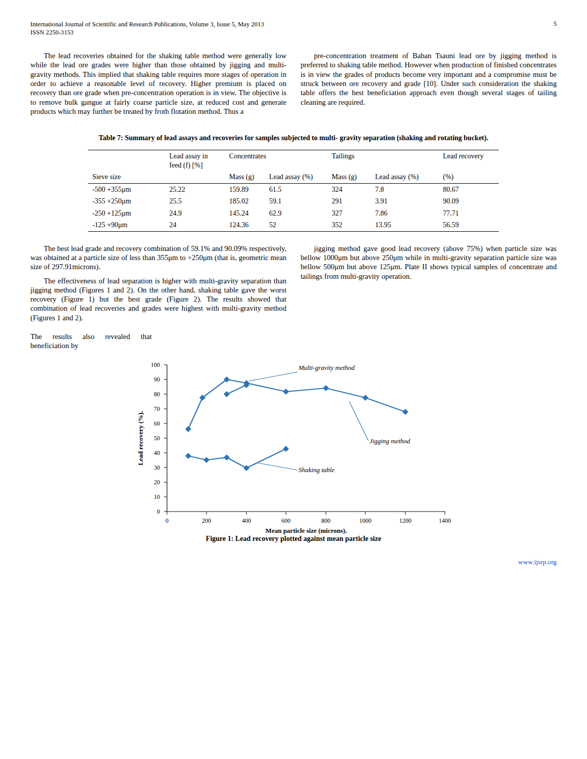International Journal of Scientific and Research Publications, Volume 3, Issue 5, May 2013
ISSN 2250-3153
5
The lead recoveries obtained for the shaking table method were generally low while the lead ore grades were higher than those obtained by jigging and multi-gravity methods. This implied that shaking table requires more stages of operation in order to achieve a reasonable level of recovery. Higher premium is placed on recovery than ore grade when pre-concentration operation is in view. The objective is to remove bulk gangue at fairly coarse particle size, at reduced cost and generate products which may further be treated by froth flotation method. Thus a
pre-concentration treatment of Baban Tsauni lead ore by jigging method is preferred to shaking table method. However when production of finished concentrates is in view the grades of products become very important and a compromise must be struck between ore recovery and grade [10]. Under such consideration the shaking table offers the best beneficiation approach even though several stages of tailing cleaning are required.
Table 7: Summary of lead assays and recoveries for samples subjected to multi- gravity separation (shaking and rotating bucket).
| | Lead assay in feed (f) [%] | Concentrates | Tailings | Lead recovery |
| --- | --- | --- | --- | --- |
| Sieve size | | Mass (g) | Lead assay (%) | Mass (g) | Lead assay (%) | (%) |
| -500 +355μm | 25.22 | 159.89 | 61.5 | 324 | 7.8 | 80.67 |
| -355 +250μm | 25.5 | 185.02 | 59.1 | 291 | 3.91 | 90.09 |
| -250 +125μm | 24.9 | 145.24 | 62.9 | 327 | 7.86 | 77.71 |
| -125 +90μm | 24 | 124.36 | 52 | 352 | 13.95 | 56.59 |
The best lead grade and recovery combination of 59.1% and 90.09% respectively, was obtained at a particle size of less than 355μm to +250μm (that is, geometric mean size of 297.91microns).
The effectiveness of lead separation is higher with multi-gravity separation than jigging method (Figures 1 and 2). On the other hand, shaking table gave the worst recovery (Figure 1) but the best grade (Figure 2). The results showed that combination of lead recoveries and grades were highest with multi-gravity method (Figures 1 and 2).
jigging method gave good lead recovery (above 75%) when particle size was bellow 1000μm but above 250μm while in multi-gravity separation particle size was bellow 500μm but above 125μm. Plate II shows typical samples of concentrate and tailings from multi-gravity operation.
The results also revealed that beneficiation by
0 10 20 30 40 50 60 70 80 90 100 0 200 400 600 800 1000 1200 1400 Mean particle size (microns). Lead recovery (%). Multi-gravity method Jigging method Shaking table
Figure 1: Lead recovery plotted against mean particle size
www.ijsrp.org